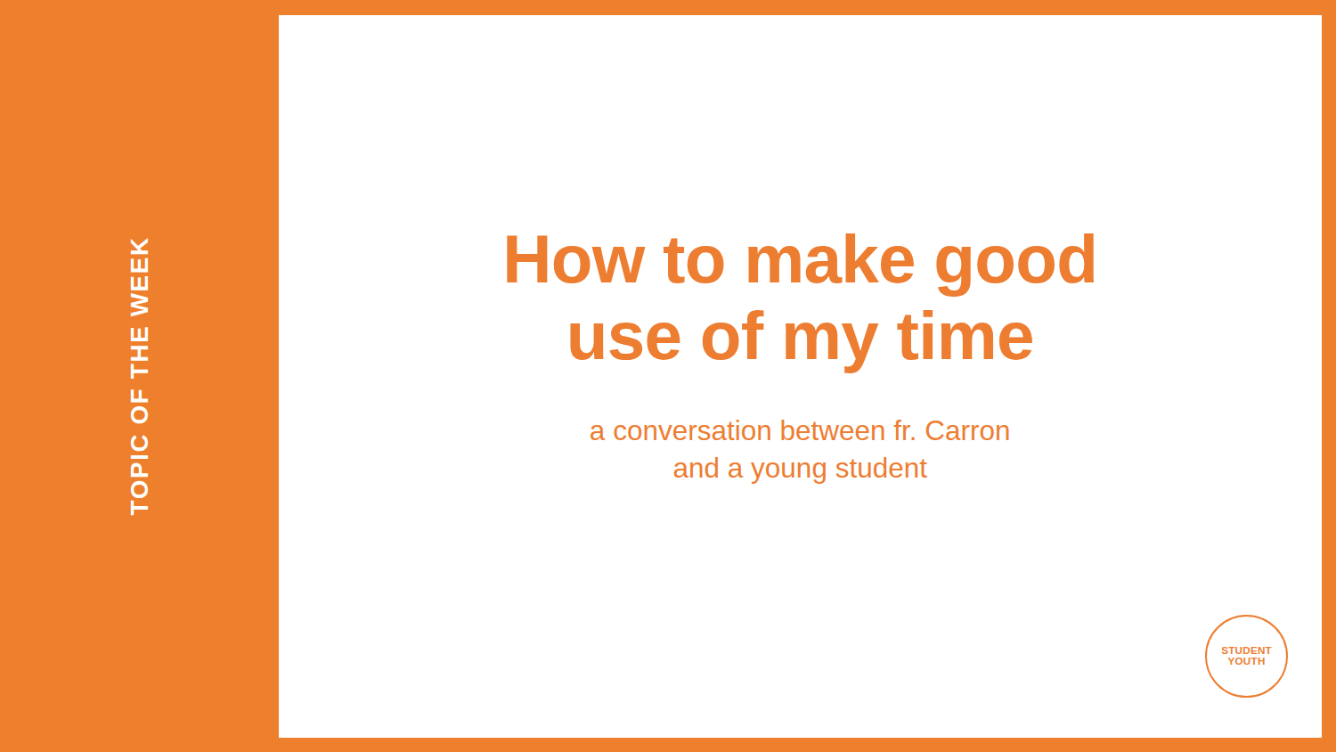Topic of the week
How to make good use of my time
a conversation between fr. Carron
and a young student
STUDENT YOUTH